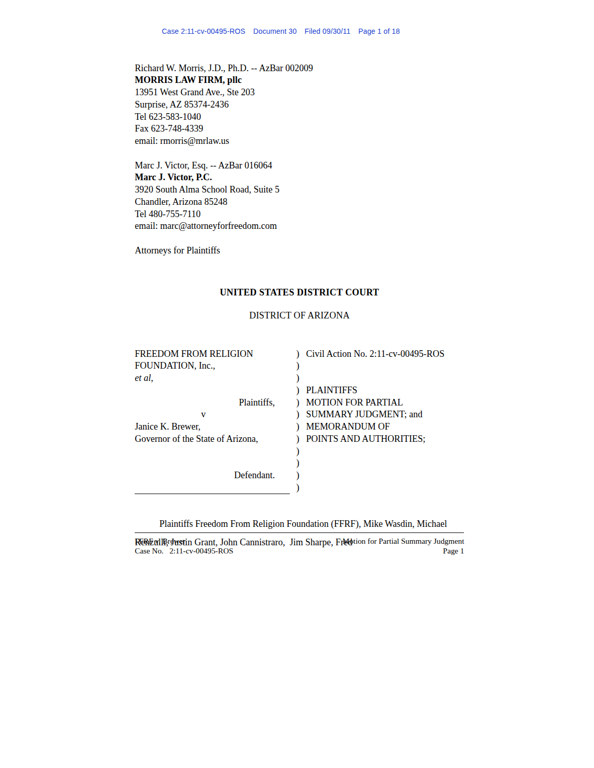Case 2:11-cv-00495-ROS Document 30 Filed 09/30/11 Page 1 of 18
Richard W. Morris, J.D., Ph.D. -- AzBar 002009
MORRIS LAW FIRM, pllc
13951 West Grand Ave., Ste 203
Surprise, AZ 85374-2436
Tel 623-583-1040
Fax 623-748-4339
email: rmorris@mrlaw.us
Marc J. Victor, Esq. -- AzBar 016064
Marc J. Victor, P.C.
3920 South Alma School Road, Suite 5
Chandler, Arizona 85248
Tel 480-755-7110
email: marc@attorneyforfreedom.com
Attorneys for Plaintiffs
UNITED STATES DISTRICT COURT
DISTRICT OF ARIZONA
| FREEDOM FROM RELIGION | ) | Civil Action No. 2:11-cv-00495-ROS |
| FOUNDATION, Inc., | ) | |
| et al , | ) | |
| | ) | PLAINTIFFS |
| Plaintiffs, | ) | MOTION FOR PARTIAL |
| v | ) | SUMMARY JUDGMENT; and |
| Janice K. Brewer, | ) | MEMORANDUM OF |
| Governor of the State of Arizona, | ) | POINTS AND AUTHORITIES; |
| | ) | |
| | ) | |
| Defendant. | ) | |
| | ) | |
Plaintiffs Freedom From Religion Foundation (FFRF), Mike Wasdin, Michael Renzulli, Justin Grant, John Cannistraro, Jim Sharpe, Fred
FFRF v. Brewer
Motion for Partial Summary Judgment
Case No. 2:11-cv-00495-ROS
Page 1